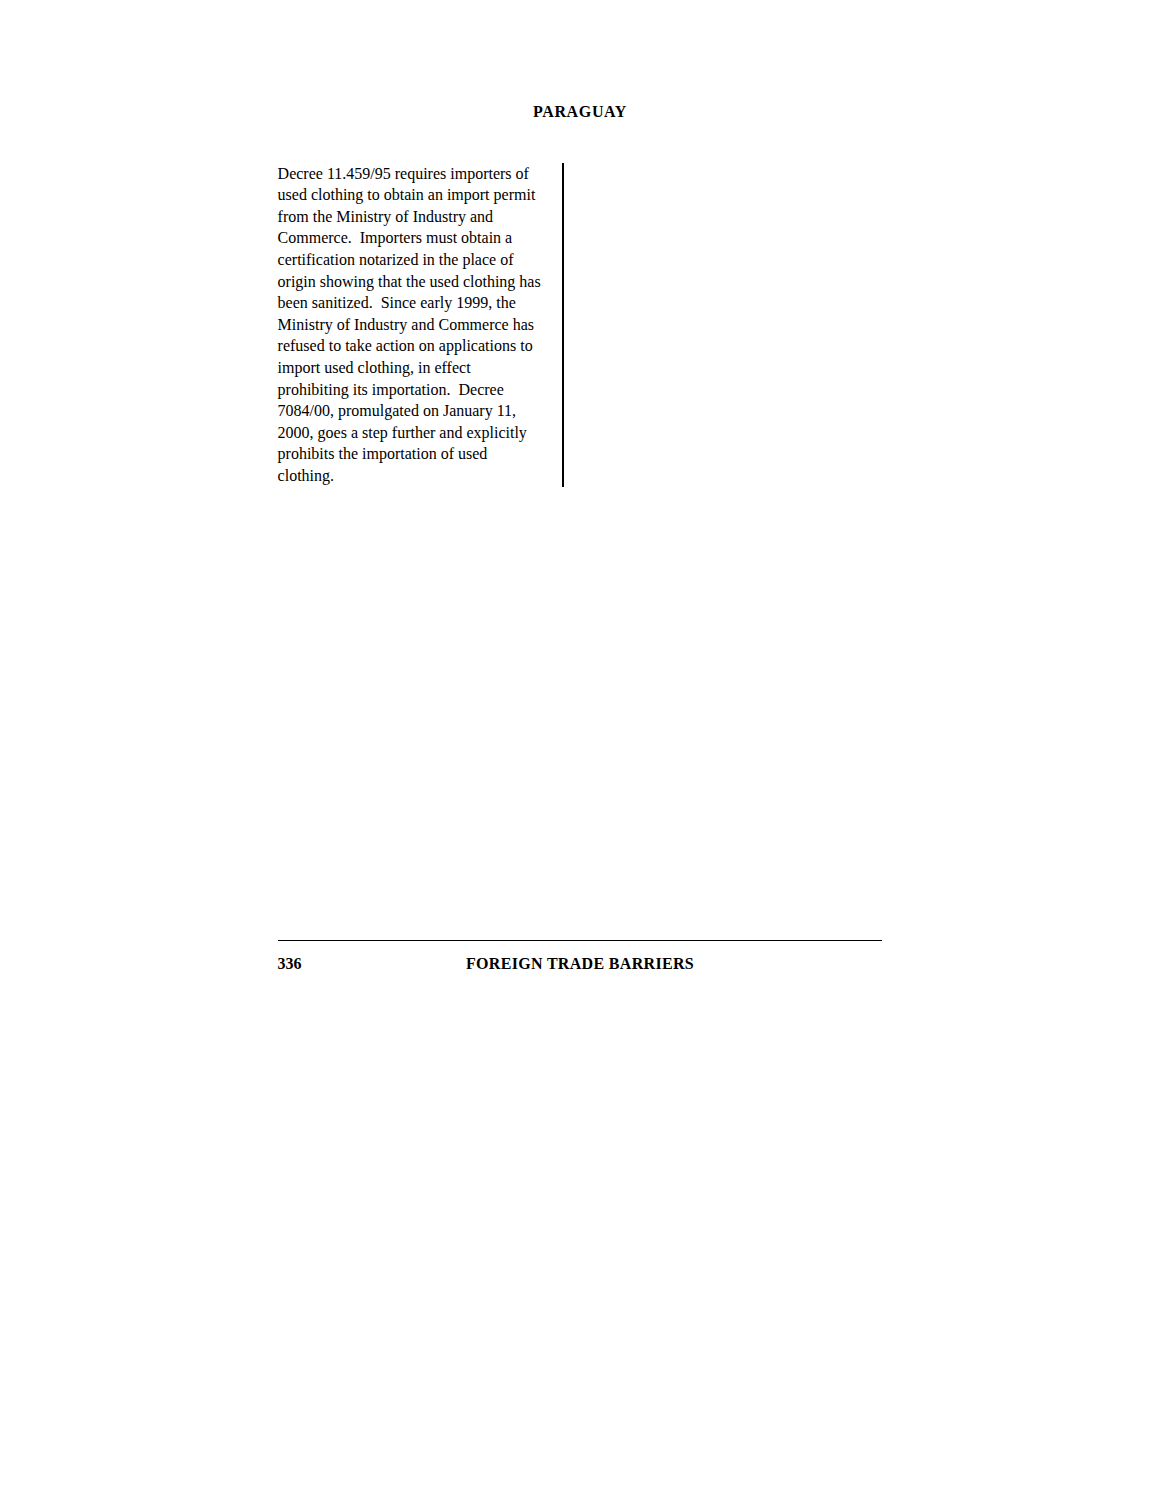PARAGUAY
Decree 11.459/95 requires importers of used clothing to obtain an import permit from the Ministry of Industry and Commerce. Importers must obtain a certification notarized in the place of origin showing that the used clothing has been sanitized. Since early 1999, the Ministry of Industry and Commerce has refused to take action on applications to import used clothing, in effect prohibiting its importation. Decree 7084/00, promulgated on January 11, 2000, goes a step further and explicitly prohibits the importation of used clothing.
336
FOREIGN TRADE BARRIERS